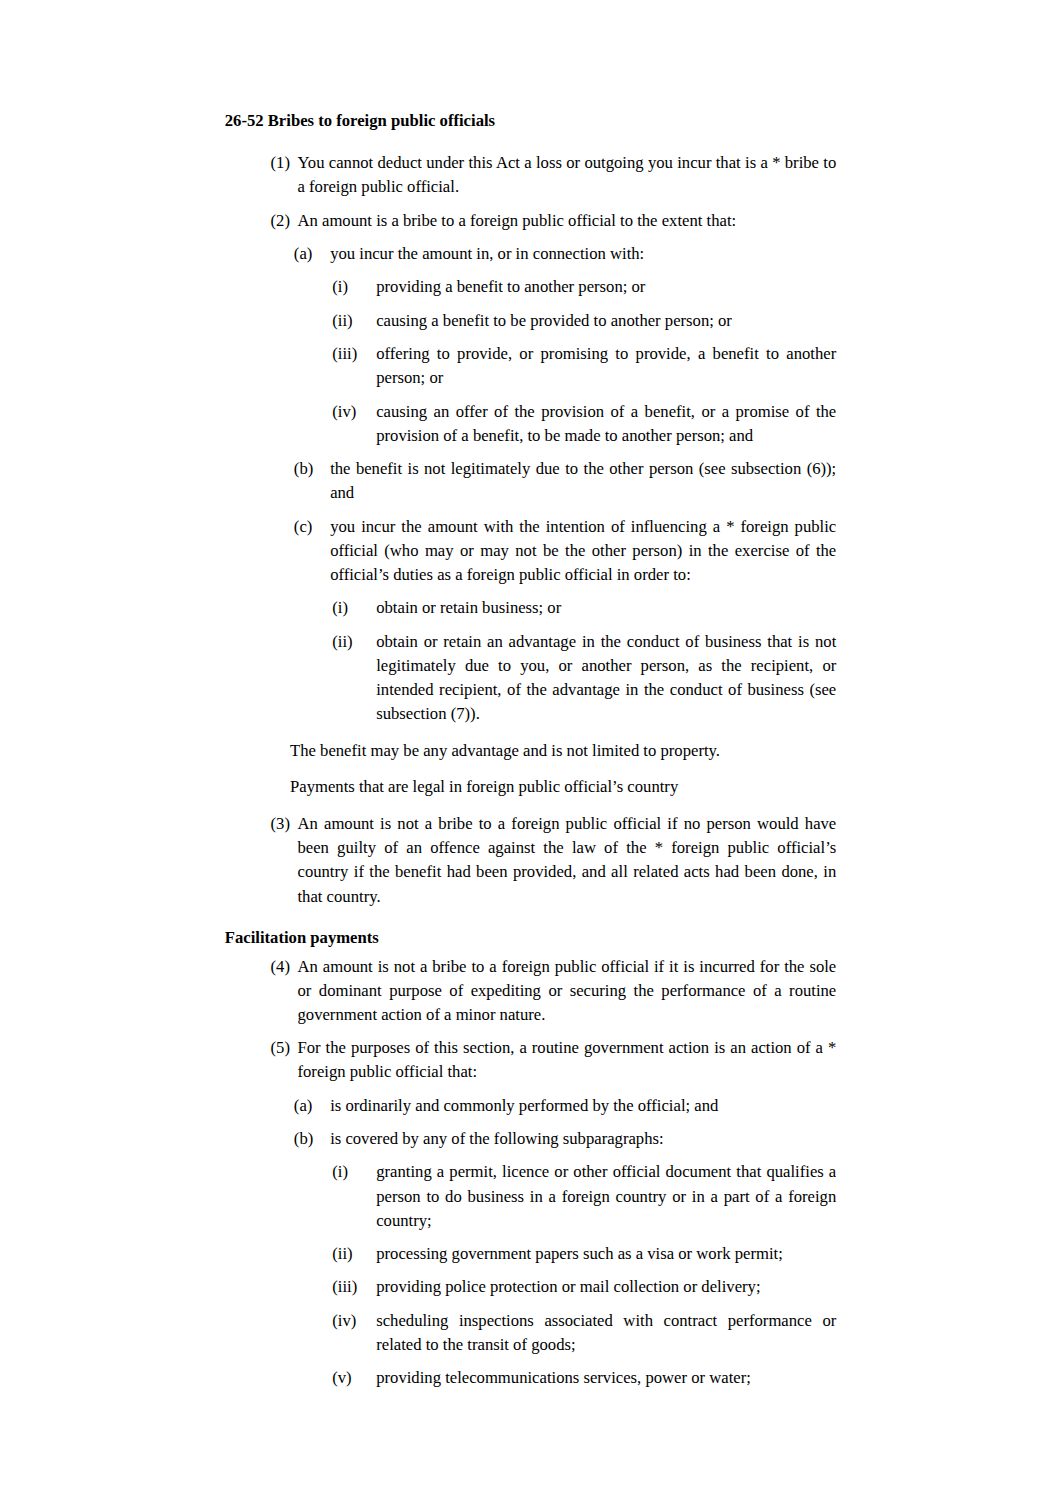26-52 Bribes to foreign public officials
(1)
You cannot deduct under this Act a loss or outgoing you incur that is a * bribe to a foreign public official.
(2)
An amount is a bribe to a foreign public official to the extent that:
(a)
you incur the amount in, or in connection with:
(i)
providing a benefit to another person; or
(ii)
causing a benefit to be provided to another person; or
(iii)
offering to provide, or promising to provide, a benefit to another person; or
(iv)
causing an offer of the provision of a benefit, or a promise of the provision of a benefit, to be made to another person; and
(b)
the benefit is not legitimately due to the other person (see subsection (6)); and
(c)
you incur the amount with the intention of influencing a * foreign public official (who may or may not be the other person) in the exercise of the official’s duties as a foreign public official in order to:
(i)
obtain or retain business; or
(ii)
obtain or retain an advantage in the conduct of business that is not legitimately due to you, or another person, as the recipient, or intended recipient, of the advantage in the conduct of business (see subsection (7)).
The benefit may be any advantage and is not limited to property.
Payments that are legal in foreign public official’s country
(3)
An amount is not a bribe to a foreign public official if no person would have been guilty of an offence against the law of the * foreign public official’s country if the benefit had been provided, and all related acts had been done, in that country.
Facilitation payments
(4)
An amount is not a bribe to a foreign public official if it is incurred for the sole or dominant purpose of expediting or securing the performance of a routine government action of a minor nature.
(5)
For the purposes of this section, a routine government action is an action of a * foreign public official that:
(a)
is ordinarily and commonly performed by the official; and
(b)
is covered by any of the following subparagraphs:
(i)
granting a permit, licence or other official document that qualifies a person to do business in a foreign country or in a part of a foreign country;
(ii)
processing government papers such as a visa or work permit;
(iii)
providing police protection or mail collection or delivery;
(iv)
scheduling inspections associated with contract performance or related to the transit of goods;
(v)
providing telecommunications services, power or water;